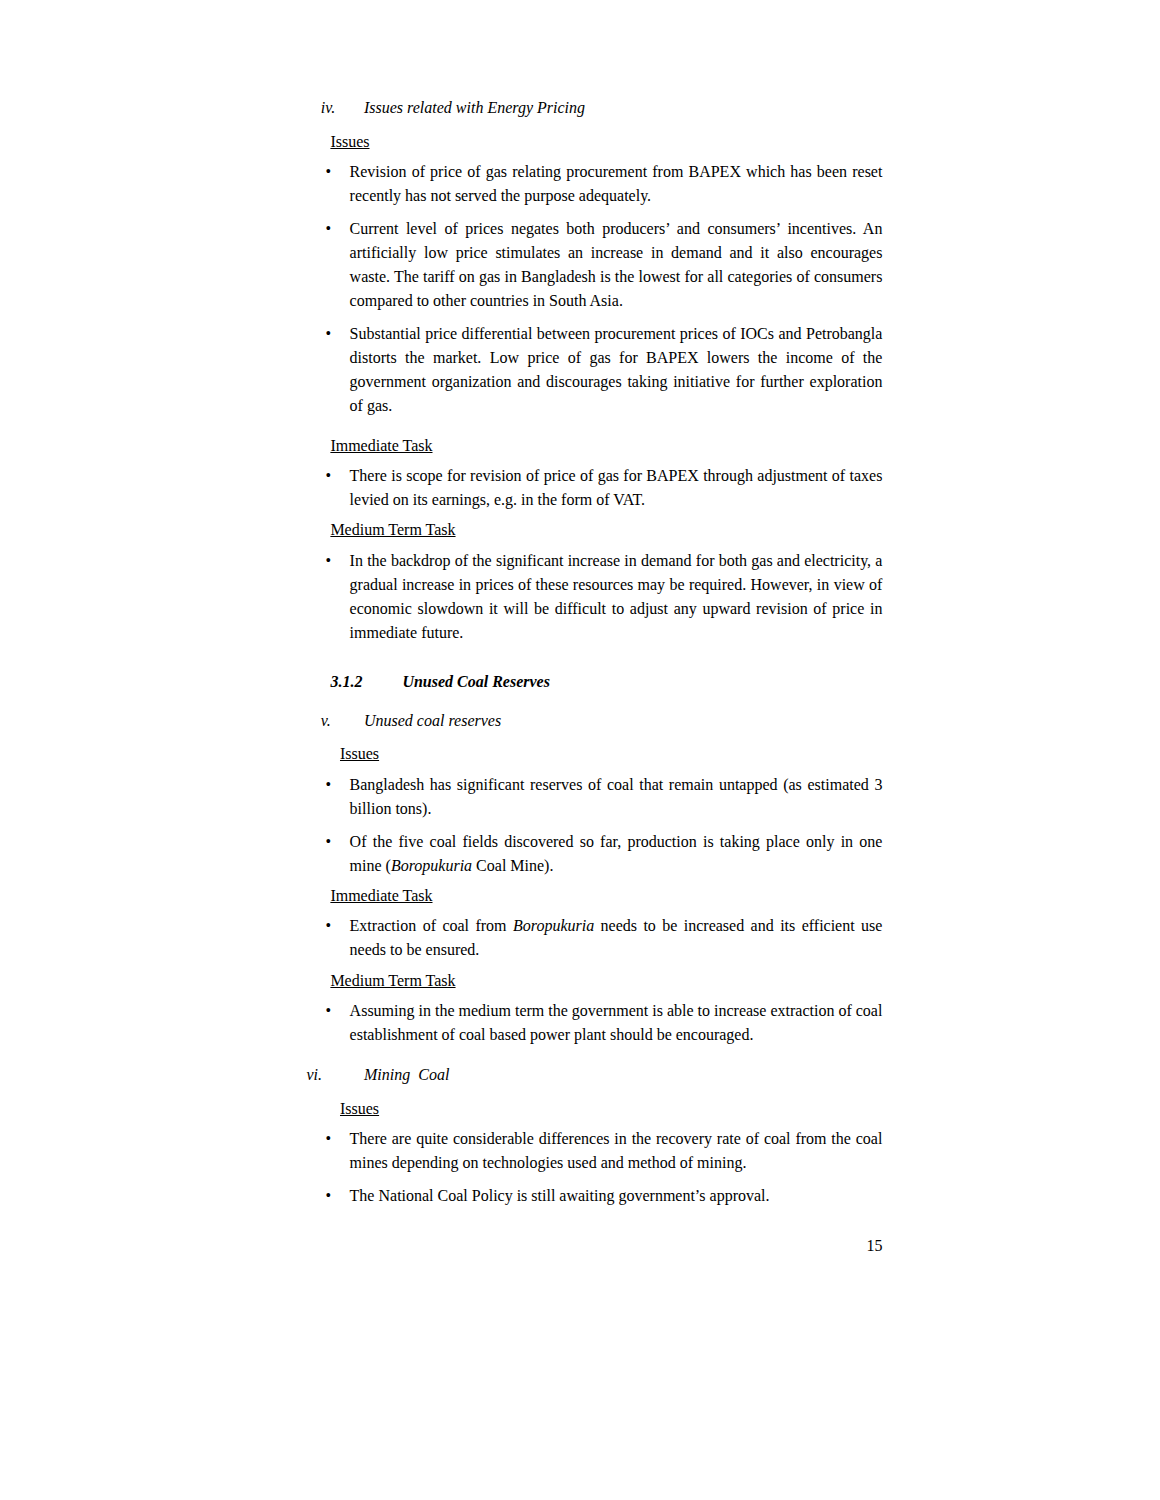iv. Issues related with Energy Pricing
Issues
Revision of price of gas relating procurement from BAPEX which has been reset recently has not served the purpose adequately.
Current level of prices negates both producers’ and consumers’ incentives. An artificially low price stimulates an increase in demand and it also encourages waste. The tariff on gas in Bangladesh is the lowest for all categories of consumers compared to other countries in South Asia.
Substantial price differential between procurement prices of IOCs and Petrobangla distorts the market. Low price of gas for BAPEX lowers the income of the government organization and discourages taking initiative for further exploration of gas.
Immediate Task
There is scope for revision of price of gas for BAPEX through adjustment of taxes levied on its earnings, e.g. in the form of VAT.
Medium Term Task
In the backdrop of the significant increase in demand for both gas and electricity, a gradual increase in prices of these resources may be required. However, in view of economic slowdown it will be difficult to adjust any upward revision of price in immediate future.
3.1.2 Unused Coal Reserves
v. Unused coal reserves
Issues
Bangladesh has significant reserves of coal that remain untapped (as estimated 3 billion tons).
Of the five coal fields discovered so far, production is taking place only in one mine (Boropukuria Coal Mine).
Immediate Task
Extraction of coal from Boropukuria needs to be increased and its efficient use needs to be ensured.
Medium Term Task
Assuming in the medium term the government is able to increase extraction of coal establishment of coal based power plant should be encouraged.
vi. Mining Coal
Issues
There are quite considerable differences in the recovery rate of coal from the coal mines depending on technologies used and method of mining.
The National Coal Policy is still awaiting government’s approval.
15